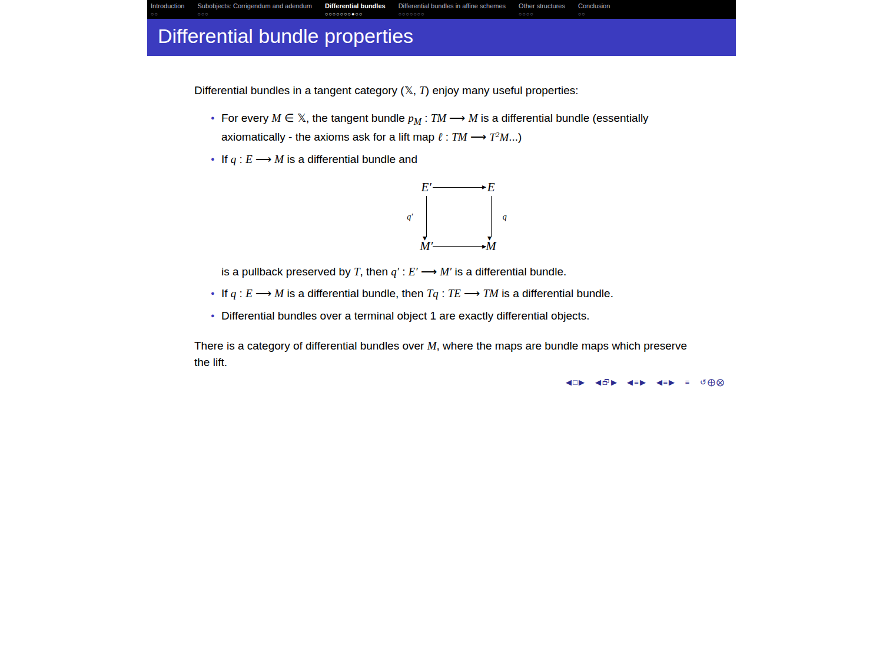Introduction ○○
Subobjects: Corrigendum and adendum ○○○
Differential bundles ○○○○○○○●○○
Differential bundles in affine schemes ○○○○○○○
Other structures ○○○○
Conclusion ○○
Differential bundle properties
Differential bundles in a tangent category (𝕏, T) enjoy many useful properties:
For every M ∈ 𝕏, the tangent bundle pM : TM ⟶ M is a differential bundle (essentially axiomatically - the axioms ask for a lift map ℓ : TM ⟶ T2M...)
If q : E ⟶ M is a differential bundle and
| E′ | ▸ | E |
| ▾ q′ | | ▾ q |
| M′ | ▸ | M |
is a pullback preserved by T, then q′ : E′ ⟶ M′ is a differential bundle.
If q : E ⟶ M is a differential bundle, then Tq : TE ⟶ TM is a differential bundle.
Differential bundles over a terminal object 1 are exactly differential objects.
There is a category of differential bundles over M, where the maps are bundle maps which preserve the lift.
◀□▶ ◀🗗▶ ◀≡▶ ◀≡▶ ≡ ↺⨁⨂